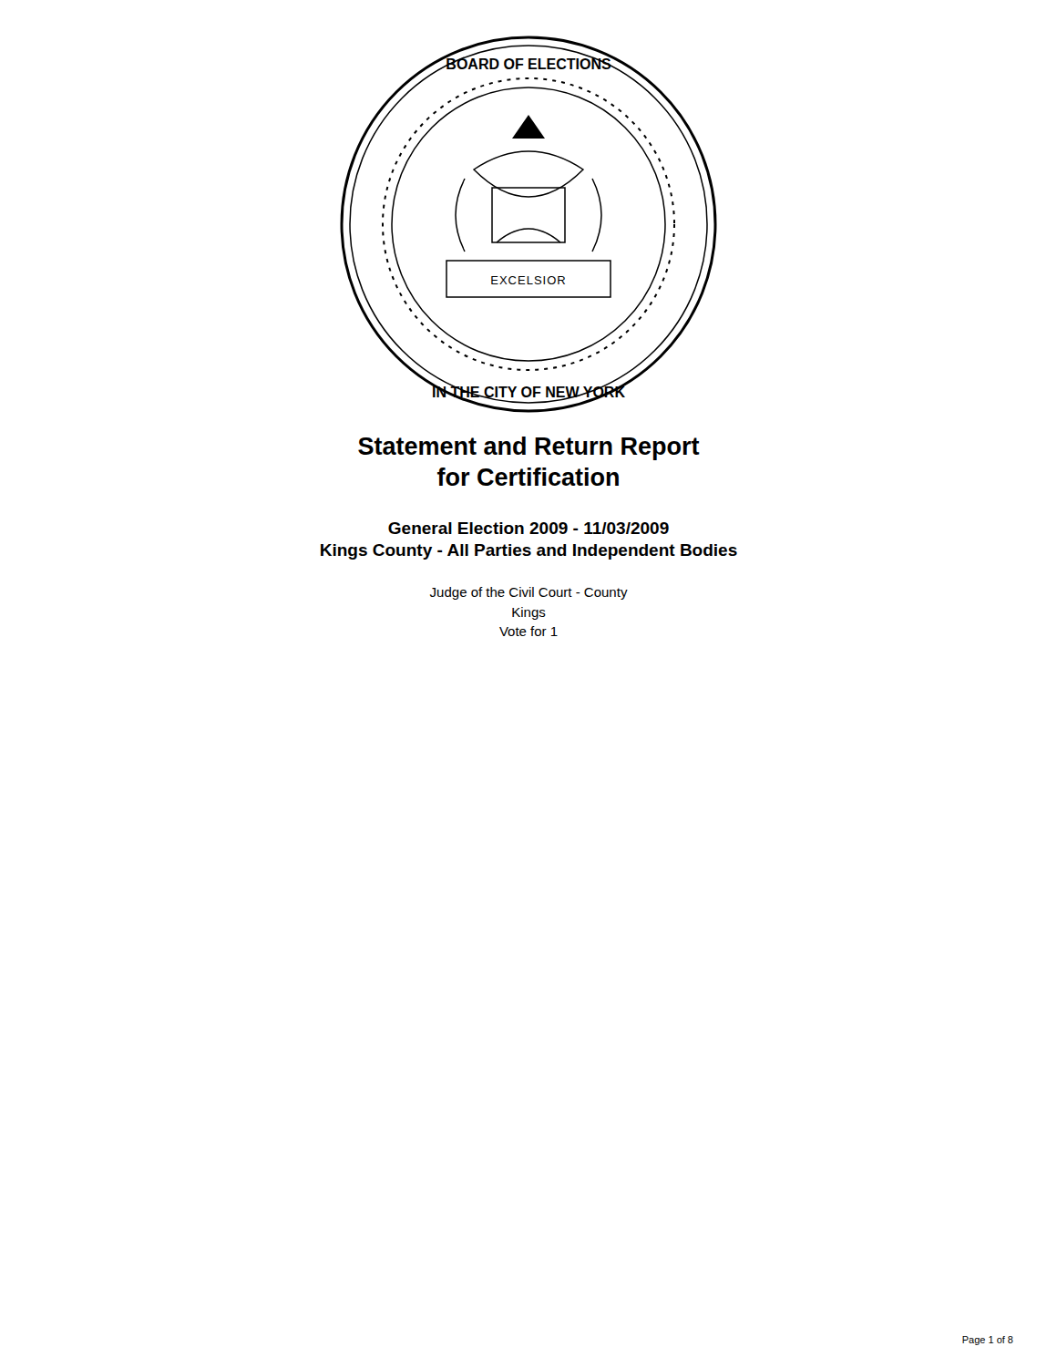Statement and Return Report
for Certification
General Election 2009 - 11/03/2009
Kings County - All Parties and Independent Bodies
Judge of the Civil Court - County
Kings
Vote for 1
Page 1 of 8